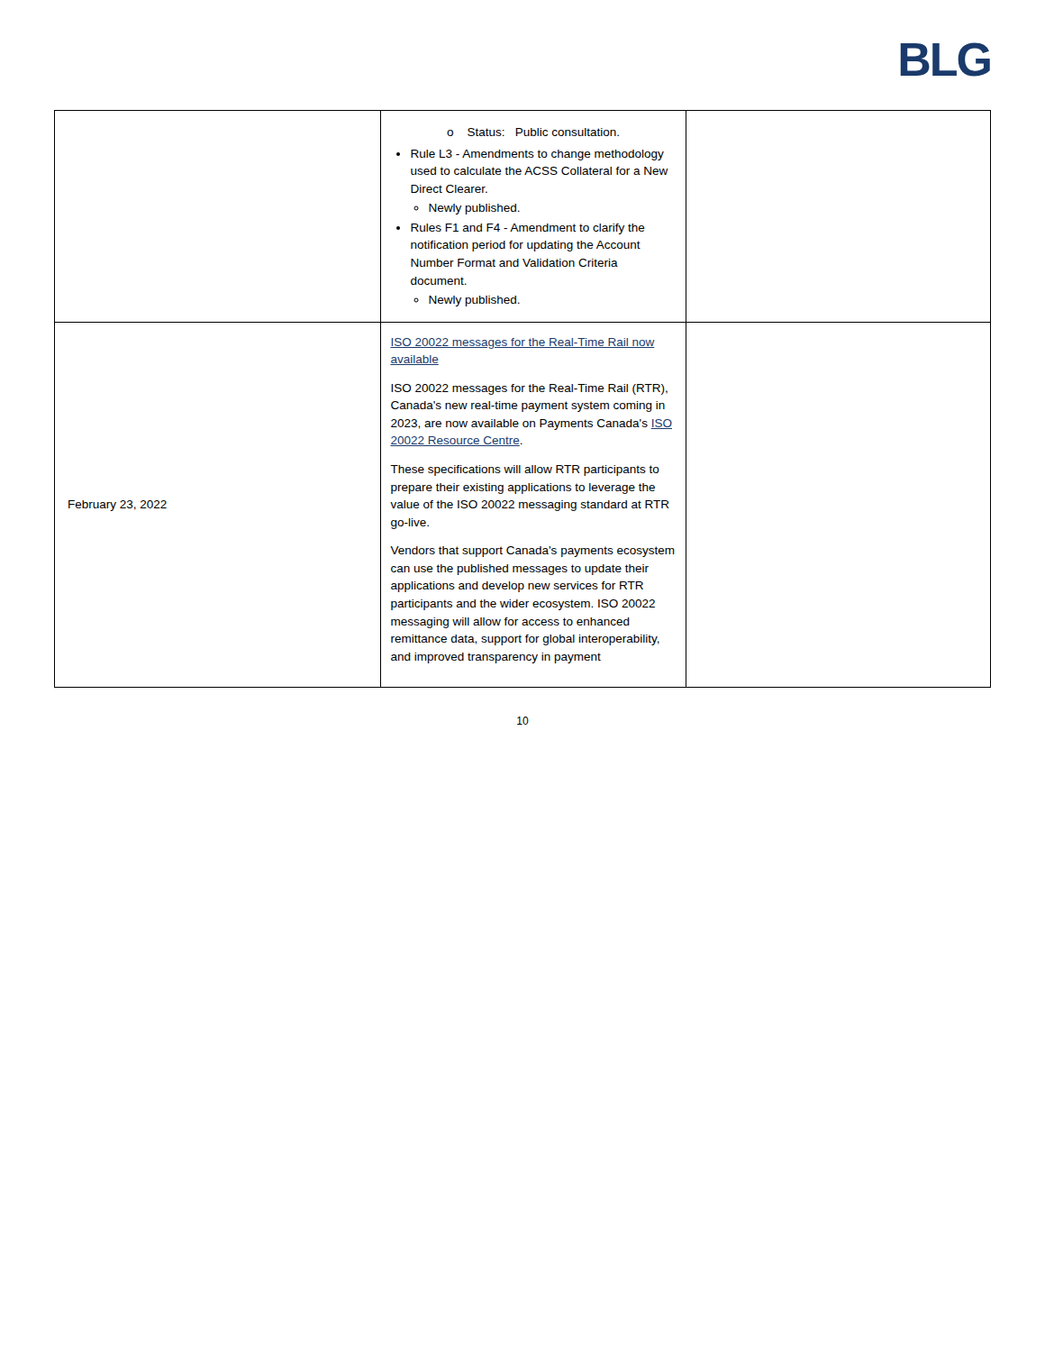BLG
| | o Status: Public consultation. Rule L3 - Amendments to change methodology used to calculate the ACSS Collateral for a New Direct Clearer. Newly published. Rules F1 and F4 - Amendment to clarify the notification period for updating the Account Number Format and Validation Criteria document. Newly published. | |
| February 23, 2022 | ISO 20022 messages for the Real-Time Rail now available ISO 20022 messages for the Real-Time Rail (RTR), Canada's new real-time payment system coming in 2023, are now available on Payments Canada's ISO 20022 Resource Centre . These specifications will allow RTR participants to prepare their existing applications to leverage the value of the ISO 20022 messaging standard at RTR go-live. Vendors that support Canada's payments ecosystem can use the published messages to update their applications and develop new services for RTR participants and the wider ecosystem. ISO 20022 messaging will allow for access to enhanced remittance data, support for global interoperability, and improved transparency in payment | |
10